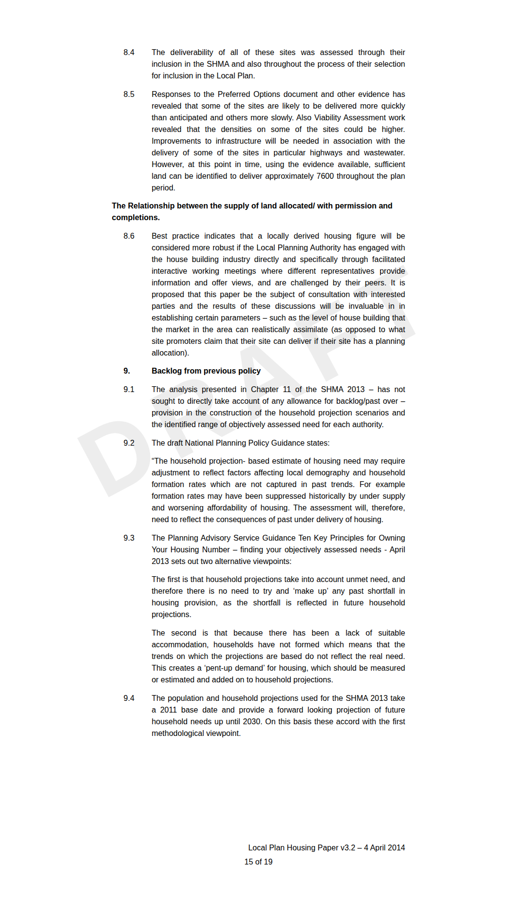DRAFT
8.4
The deliverability of all of these sites was assessed through their inclusion in the SHMA and also throughout the process of their selection for inclusion in the Local Plan.
8.5
Responses to the Preferred Options document and other evidence has revealed that some of the sites are likely to be delivered more quickly than anticipated and others more slowly. Also Viability Assessment work revealed that the densities on some of the sites could be higher. Improvements to infrastructure will be needed in association with the delivery of some of the sites in particular highways and wastewater. However, at this point in time, using the evidence available, sufficient land can be identified to deliver approximately 7600 throughout the plan period.
The Relationship between the supply of land allocated/ with permission and completions.
8.6
Best practice indicates that a locally derived housing figure will be considered more robust if the Local Planning Authority has engaged with the house building industry directly and specifically through facilitated interactive working meetings where different representatives provide information and offer views, and are challenged by their peers. It is proposed that this paper be the subject of consultation with interested parties and the results of these discussions will be invaluable in in establishing certain parameters – such as the level of house building that the market in the area can realistically assimilate (as opposed to what site promoters claim that their site can deliver if their site has a planning allocation).
9.
Backlog from previous policy
9.1
The analysis presented in Chapter 11 of the SHMA 2013 – has not sought to directly take account of any allowance for backlog/past over –provision in the construction of the household projection scenarios and the identified range of objectively assessed need for each authority.
9.2
The draft National Planning Policy Guidance states:
“The household projection- based estimate of housing need may require adjustment to reflect factors affecting local demography and household formation rates which are not captured in past trends. For example formation rates may have been suppressed historically by under supply and worsening affordability of housing. The assessment will, therefore, need to reflect the consequences of past under delivery of housing.
9.3
The Planning Advisory Service Guidance Ten Key Principles for Owning Your Housing Number – finding your objectively assessed needs - April 2013 sets out two alternative viewpoints:
The first is that household projections take into account unmet need, and therefore there is no need to try and ‘make up’ any past shortfall in housing provision, as the shortfall is reflected in future household projections.
The second is that because there has been a lack of suitable accommodation, households have not formed which means that the trends on which the projections are based do not reflect the real need. This creates a ‘pent-up demand’ for housing, which should be measured or estimated and added on to household projections.
9.4
The population and household projections used for the SHMA 2013 take a 2011 base date and provide a forward looking projection of future household needs up until 2030. On this basis these accord with the first methodological viewpoint.
Local Plan Housing Paper v3.2 – 4 April 2014
15 of 19